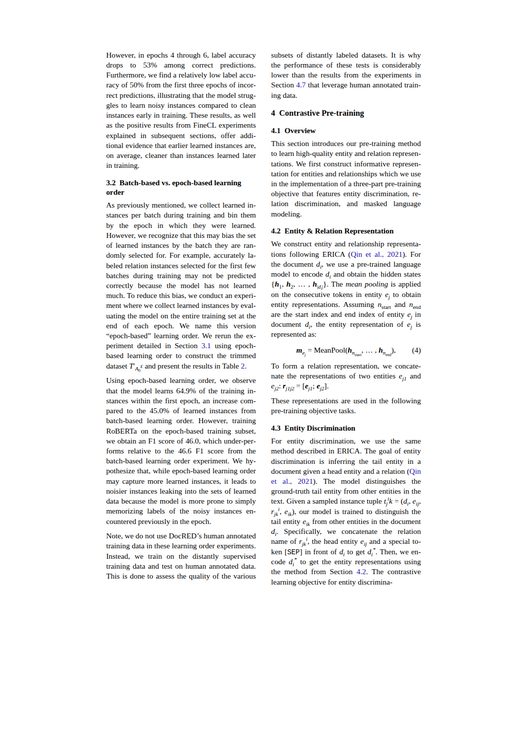However, in epochs 4 through 6, label accuracy drops to 53% among correct predictions. Furthermore, we find a relatively low label accuracy of 50% from the first three epochs of incorrect predictions, illustrating that the model struggles to learn noisy instances compared to clean instances early in training. These results, as well as the positive results from FineCL experiments explained in subsequent sections, offer additional evidence that earlier learned instances are, on average, cleaner than instances learned later in training.
3.2 Batch-based vs. epoch-based learning order
As previously mentioned, we collect learned instances per batch during training and bin them by the epoch in which they were learned. However, we recognize that this may bias the set of learned instances by the batch they are randomly selected for. For example, accurately labeled relation instances selected for the first few batches during training may not be predicted correctly because the model has not learned much. To reduce this bias, we conduct an experiment where we collect learned instances by evaluating the model on the entire training set at the end of each epoch. We name this version “epoch-based” learning order. We rerun the experiment detailed in Section 3.1 using epoch-based learning order to construct the trimmed dataset T′A0E and present the results in Table 2.
Using epoch-based learning order, we observe that the model learns 64.9% of the training instances within the first epoch, an increase compared to the 45.0% of learned instances from batch-based learning order. However, training RoBERTa on the epoch-based training subset, we obtain an F1 score of 46.0, which under-performs relative to the 46.6 F1 score from the batch-based learning order experiment. We hypothesize that, while epoch-based learning order may capture more learned instances, it leads to noisier instances leaking into the sets of learned data because the model is more prone to simply memorizing labels of the noisy instances encountered previously in the epoch.
Note, we do not use DocRED’s human annotated training data in these learning order experiments. Instead, we train on the distantly supervised training data and test on human annotated data. This is done to assess the quality of the various subsets of distantly labeled datasets. It is why the performance of these tests is considerably lower than the results from the experiments in Section 4.7 that leverage human annotated training data.
4 Contrastive Pre-training
4.1 Overview
This section introduces our pre-training method to learn high-quality entity and relation representations. We first construct informative representation for entities and relationships which we use in the implementation of a three-part pre-training objective that features entity discrimination, relation discrimination, and masked language modeling.
4.2 Entity & Relation Representation
We construct entity and relationship representations following ERICA (Qin et al., 2021). For the document di, we use a pre-trained language model to encode di and obtain the hidden states {h1, h2, … , h|di|}. The mean pooling is applied on the consecutive tokens in entity ej to obtain entity representations. Assuming nstart and nend are the start index and end index of entity ej in document di, the entity representation of ej is represented as:
mej = MeanPool(hnstart, … , hnend), (4)
To form a relation representation, we concatenate the representations of two entities ej1 and ej2: rj1j2 = [ej1; ej2].
These representations are used in the following pre-training objective tasks.
4.3 Entity Discrimination
For entity discrimination, we use the same method described in ERICA. The goal of entity discrimination is inferring the tail entity in a document given a head entity and a relation (Qin et al., 2021). The model distinguishes the ground-truth tail entity from other entities in the text. Given a sampled instance tuple tjik = (di, eij, rjki, eik), our model is trained to distinguish the tail entity eik from other entities in the document di. Specifically, we concatenate the relation name of rjki, the head entity eij and a special token [SEP] in front of di to get di*. Then, we encode di* to get the entity representations using the method from Section 4.2. The contrastive learning objective for entity discrimina-